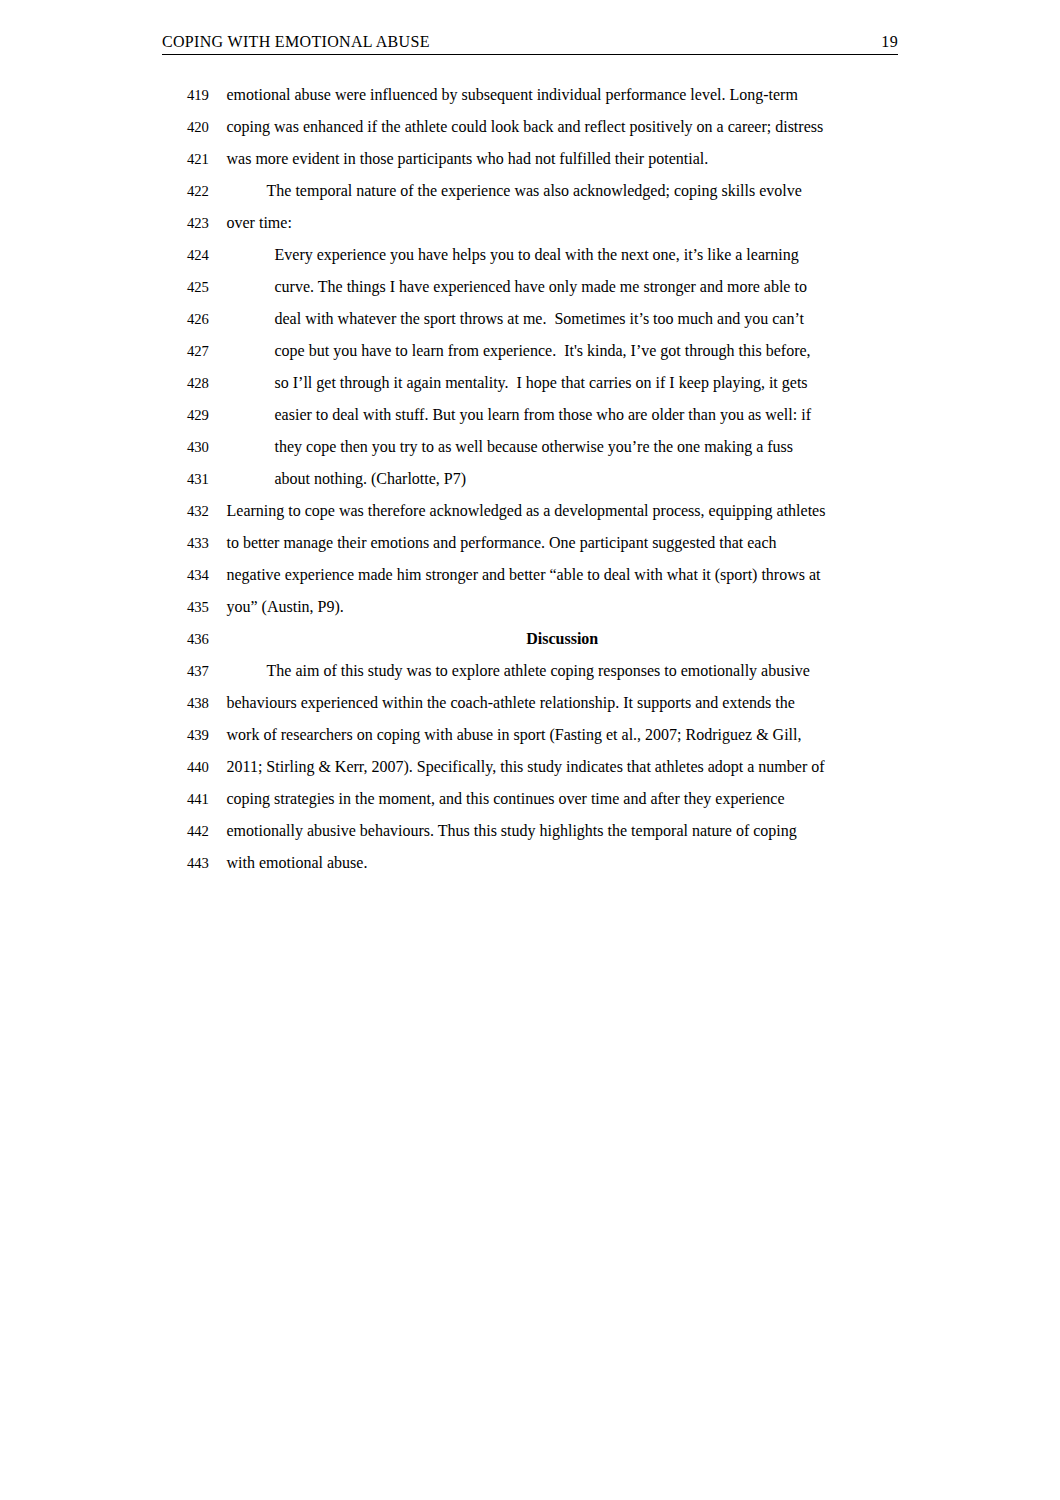Coping with Emotional Abuse 19
419 emotional abuse were influenced by subsequent individual performance level. Long-term
420 coping was enhanced if the athlete could look back and reflect positively on a career; distress
421 was more evident in those participants who had not fulfilled their potential.
422 The temporal nature of the experience was also acknowledged; coping skills evolve
423 over time:
424 Every experience you have helps you to deal with the next one, it’s like a learning
425 curve. The things I have experienced have only made me stronger and more able to
426 deal with whatever the sport throws at me. Sometimes it’s too much and you can’t
427 cope but you have to learn from experience. It's kinda, I’ve got through this before,
428 so I’ll get through it again mentality. I hope that carries on if I keep playing, it gets
429 easier to deal with stuff. But you learn from those who are older than you as well: if
430 they cope then you try to as well because otherwise you’re the one making a fuss
431 about nothing. (Charlotte, P7)
432 Learning to cope was therefore acknowledged as a developmental process, equipping athletes
433 to better manage their emotions and performance. One participant suggested that each
434 negative experience made him stronger and better “able to deal with what it (sport) throws at
435 you” (Austin, P9).
436
Discussion
437 The aim of this study was to explore athlete coping responses to emotionally abusive
438 behaviours experienced within the coach-athlete relationship. It supports and extends the
439 work of researchers on coping with abuse in sport (Fasting et al., 2007; Rodriguez & Gill,
440 2011; Stirling & Kerr, 2007). Specifically, this study indicates that athletes adopt a number of
441 coping strategies in the moment, and this continues over time and after they experience
442 emotionally abusive behaviours. Thus this study highlights the temporal nature of coping
443 with emotional abuse.